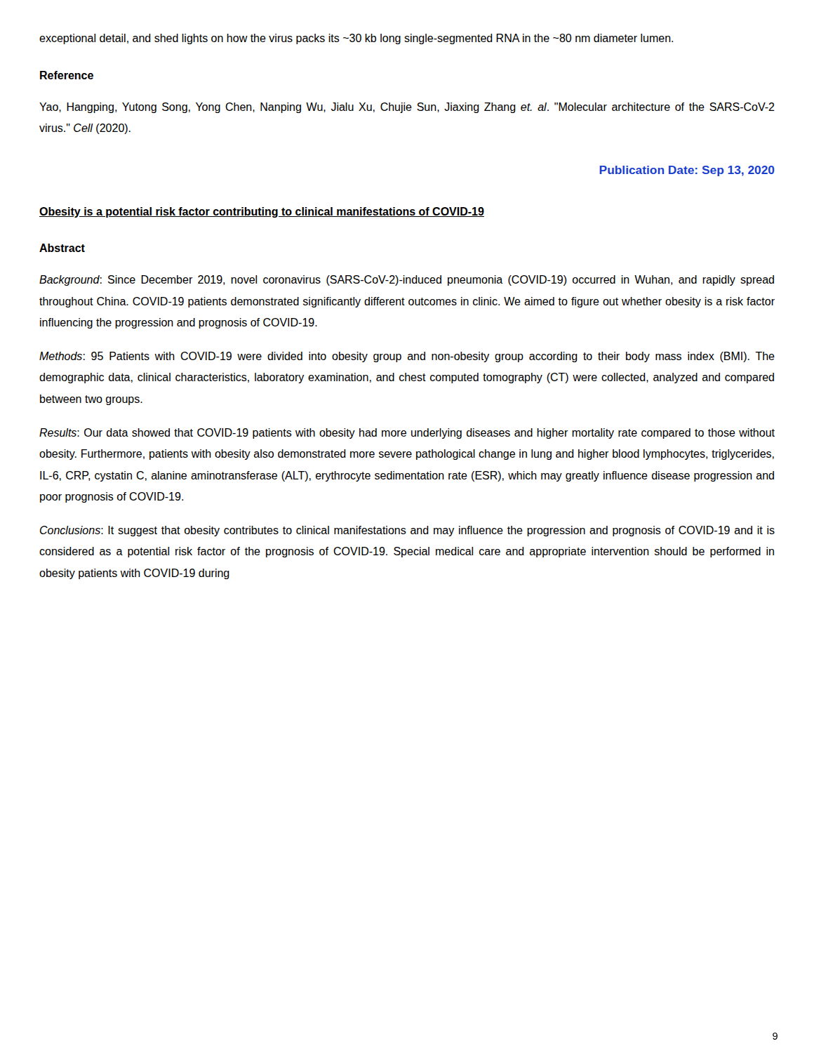exceptional detail, and shed lights on how the virus packs its ~30 kb long single-segmented RNA in the ~80 nm diameter lumen.
Reference
Yao, Hangping, Yutong Song, Yong Chen, Nanping Wu, Jialu Xu, Chujie Sun, Jiaxing Zhang et. al. "Molecular architecture of the SARS-CoV-2 virus." Cell (2020).
Publication Date: Sep 13, 2020
Obesity is a potential risk factor contributing to clinical manifestations of COVID-19
Abstract
Background: Since December 2019, novel coronavirus (SARS-CoV-2)-induced pneumonia (COVID-19) occurred in Wuhan, and rapidly spread throughout China. COVID-19 patients demonstrated significantly different outcomes in clinic. We aimed to figure out whether obesity is a risk factor influencing the progression and prognosis of COVID-19.
Methods: 95 Patients with COVID-19 were divided into obesity group and non-obesity group according to their body mass index (BMI). The demographic data, clinical characteristics, laboratory examination, and chest computed tomography (CT) were collected, analyzed and compared between two groups.
Results: Our data showed that COVID-19 patients with obesity had more underlying diseases and higher mortality rate compared to those without obesity. Furthermore, patients with obesity also demonstrated more severe pathological change in lung and higher blood lymphocytes, triglycerides, IL-6, CRP, cystatin C, alanine aminotransferase (ALT), erythrocyte sedimentation rate (ESR), which may greatly influence disease progression and poor prognosis of COVID-19.
Conclusions: It suggest that obesity contributes to clinical manifestations and may influence the progression and prognosis of COVID-19 and it is considered as a potential risk factor of the prognosis of COVID-19. Special medical care and appropriate intervention should be performed in obesity patients with COVID-19 during
9